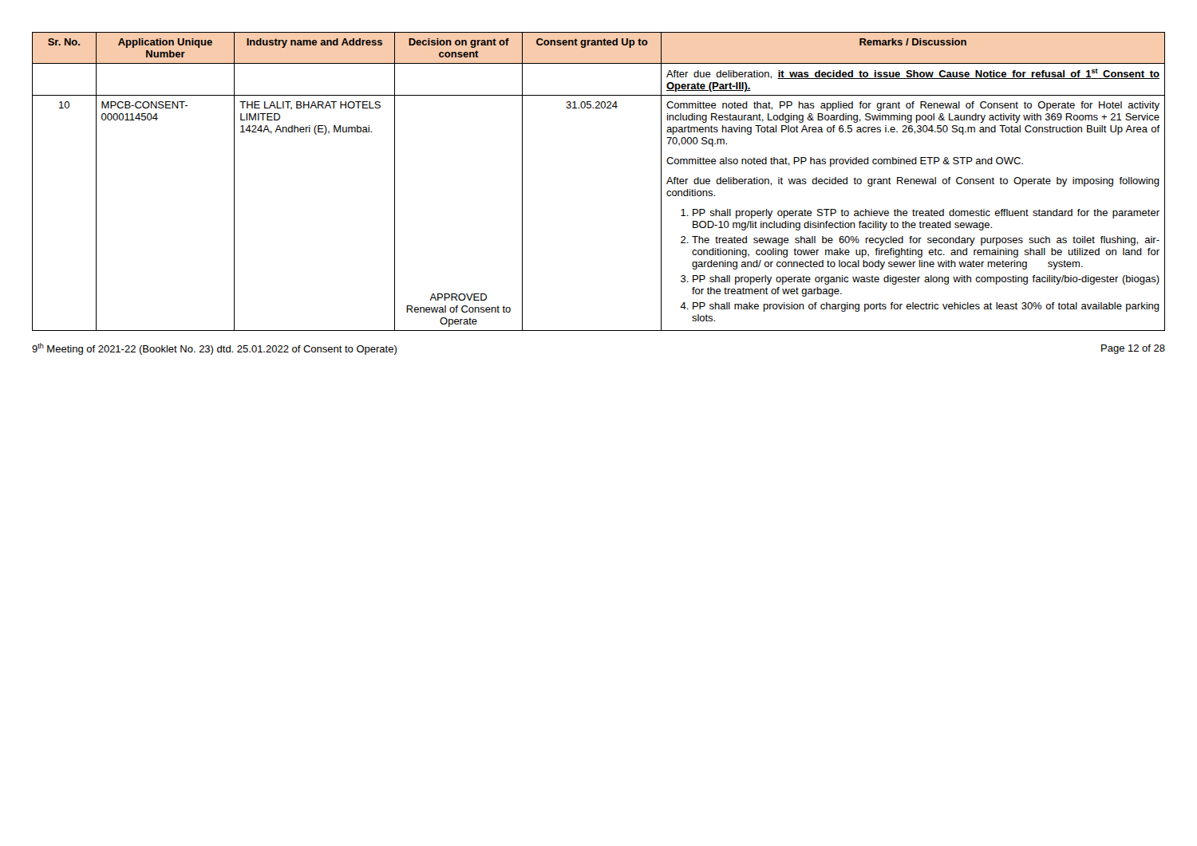| Sr. No. | Application Unique Number | Industry name and Address | Decision on grant of consent | Consent granted Up to | Remarks / Discussion |
| --- | --- | --- | --- | --- | --- |
| | | | | | After due deliberation, it was decided to issue Show Cause Notice for refusal of 1 st Consent to Operate (Part-III). |
| 10 | MPCB-CONSENT-0000114504 | THE LALIT, BHARAT HOTELS LIMITED 1424A, Andheri (E), Mumbai. | APPROVED Renewal of Consent to Operate | 31.05.2024 | Committee noted that, PP has applied for grant of Renewal of Consent to Operate for Hotel activity including Restaurant, Lodging & Boarding, Swimming pool & Laundry activity with 369 Rooms + 21 Service apartments having Total Plot Area of 6.5 acres i.e. 26,304.50 Sq.m and Total Construction Built Up Area of 70,000 Sq.m. Committee also noted that, PP has provided combined ETP & STP and OWC. After due deliberation, it was decided to grant Renewal of Consent to Operate by imposing following conditions. PP shall properly operate STP to achieve the treated domestic effluent standard for the parameter BOD-10 mg/lit including disinfection facility to the treated sewage. The treated sewage shall be 60% recycled for secondary purposes such as toilet flushing, air-conditioning, cooling tower make up, firefighting etc. and remaining shall be utilized on land for gardening and/ or connected to local body sewer line with water metering system. PP shall properly operate organic waste digester along with composting facility/bio-digester (biogas) for the treatment of wet garbage. PP shall make provision of charging ports for electric vehicles at least 30% of total available parking slots. |
9th Meeting of 2021-22 (Booklet No. 23) dtd. 25.01.2022 of Consent to Operate)
Page 12 of 28